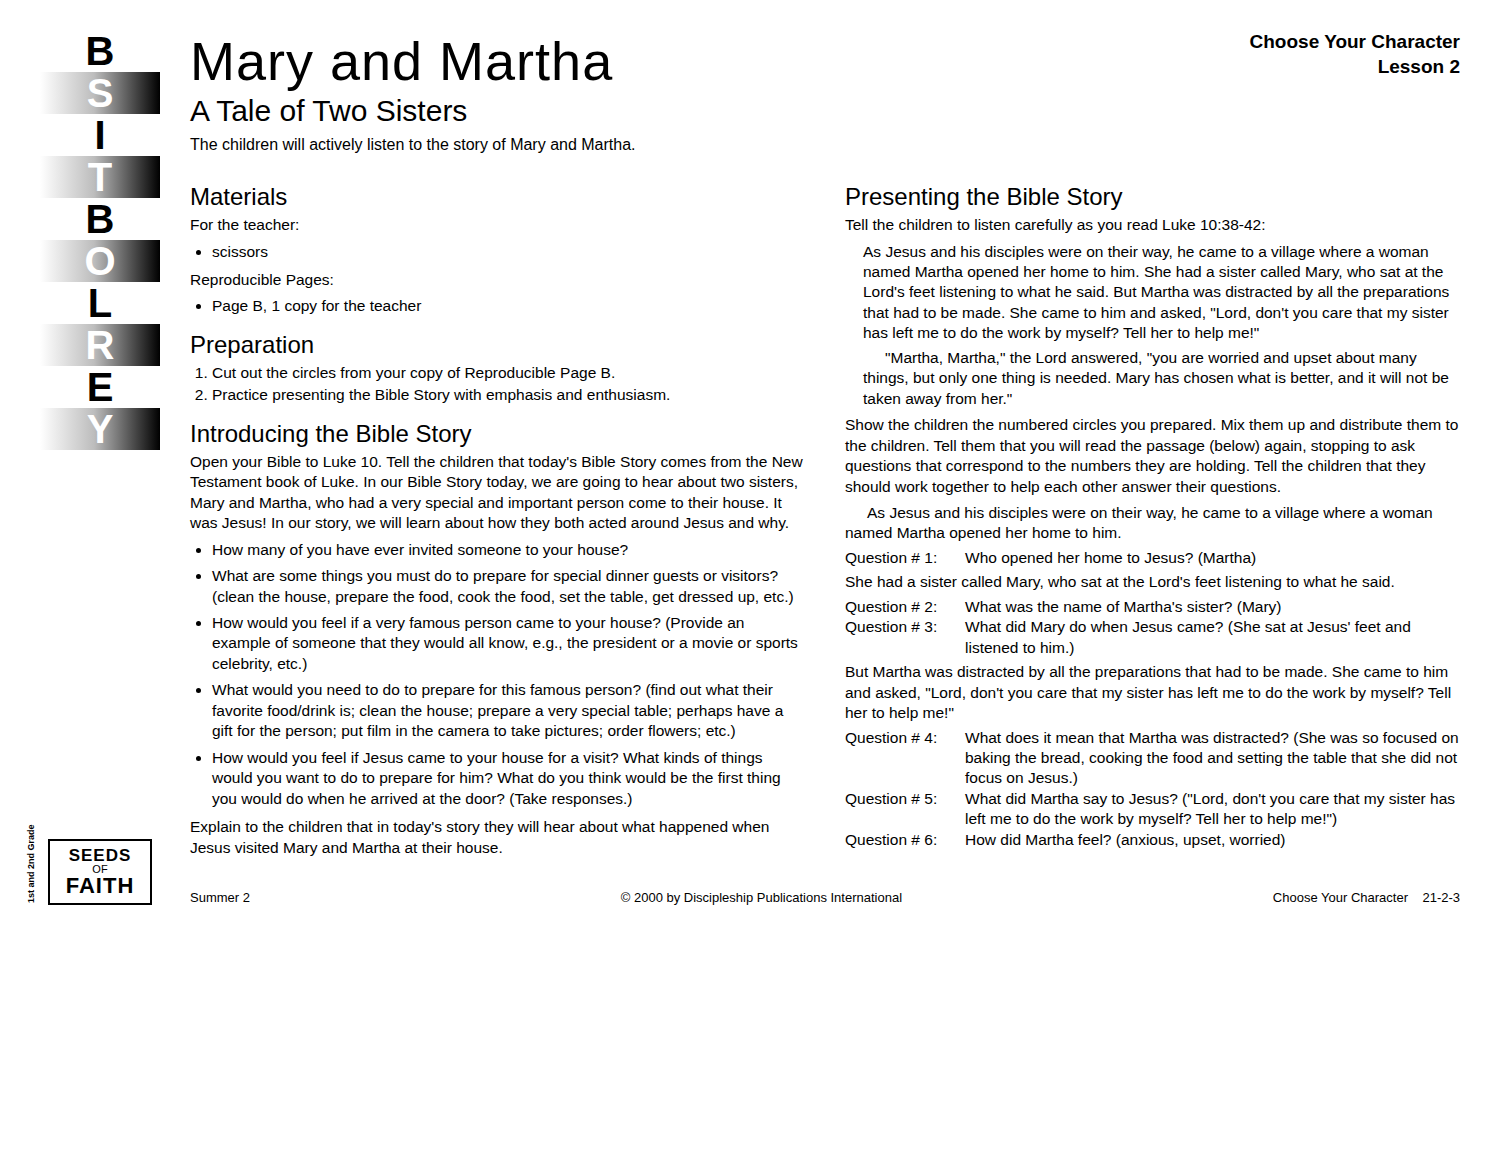B S I T B O L R E Y
Choose Your Character
Lesson 2
Mary and Martha
A Tale of Two Sisters
The children will actively listen to the story of Mary and Martha.
Materials
For the teacher:
scissors
Reproducible Pages:
Page B, 1 copy for the teacher
Preparation
Cut out the circles from your copy of Reproducible Page B.
Practice presenting the Bible Story with emphasis and enthusiasm.
Introducing the Bible Story
Open your Bible to Luke 10. Tell the children that today's Bible Story comes from the New Testament book of Luke. In our Bible Story today, we are going to hear about two sisters, Mary and Martha, who had a very special and important person come to their house. It was Jesus! In our story, we will learn about how they both acted around Jesus and why.
How many of you have ever invited someone to your house?
What are some things you must do to prepare for special dinner guests or visitors? (clean the house, prepare the food, cook the food, set the table, get dressed up, etc.)
How would you feel if a very famous person came to your house? (Provide an example of someone that they would all know, e.g., the president or a movie or sports celebrity, etc.)
What would you need to do to prepare for this famous person? (find out what their favorite food/drink is; clean the house; prepare a very special table; perhaps have a gift for the person; put film in the camera to take pictures; order flowers; etc.)
How would you feel if Jesus came to your house for a visit? What kinds of things would you want to do to prepare for him? What do you think would be the first thing you would do when he arrived at the door? (Take responses.)
Explain to the children that in today's story they will hear about what happened when Jesus visited Mary and Martha at their house.
Presenting the Bible Story
Tell the children to listen carefully as you read Luke 10:38-42:
As Jesus and his disciples were on their way, he came to a village where a woman named Martha opened her home to him. She had a sister called Mary, who sat at the Lord's feet listening to what he said. But Martha was distracted by all the preparations that had to be made. She came to him and asked, "Lord, don't you care that my sister has left me to do the work by myself? Tell her to help me!"
"Martha, Martha," the Lord answered, "you are worried and upset about many things, but only one thing is needed. Mary has chosen what is better, and it will not be taken away from her."
Show the children the numbered circles you prepared. Mix them up and distribute them to the children. Tell them that you will read the passage (below) again, stopping to ask questions that correspond to the numbers they are holding. Tell the children that they should work together to help each other answer their questions.
As Jesus and his disciples were on their way, he came to a village where a woman named Martha opened her home to him.
Question # 1: Who opened her home to Jesus? (Martha)
She had a sister called Mary, who sat at the Lord's feet listening to what he said.
Question # 2: What was the name of Martha's sister? (Mary)
Question # 3: What did Mary do when Jesus came? (She sat at Jesus' feet and listened to him.)
But Martha was distracted by all the preparations that had to be made. She came to him and asked, "Lord, don't you care that my sister has left me to do the work by myself? Tell her to help me!"
Question # 4: What does it mean that Martha was distracted? (She was so focused on baking the bread, cooking the food and setting the table that she did not focus on Jesus.)
Question # 5: What did Martha say to Jesus? ("Lord, don't you care that my sister has left me to do the work by myself? Tell her to help me!")
Question # 6: How did Martha feel? (anxious, upset, worried)
1st and 2nd Grade
SEEDS
OF
FAITH
Summer 2
© 2000 by Discipleship Publications International
Choose Your Character 21-2-3